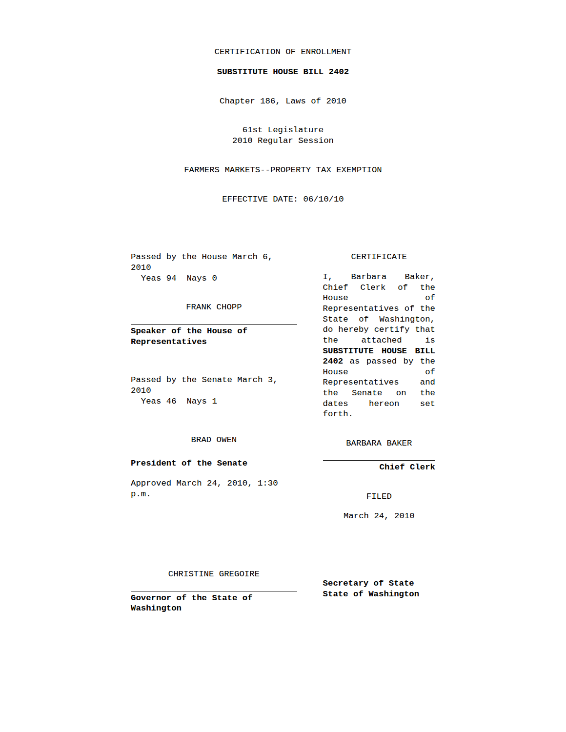CERTIFICATION OF ENROLLMENT
SUBSTITUTE HOUSE BILL 2402
Chapter 186, Laws of 2010
61st Legislature
2010 Regular Session
FARMERS MARKETS--PROPERTY TAX EXEMPTION
EFFECTIVE DATE: 06/10/10
Passed by the House March 6, 2010
Yeas 94 Nays 0
FRANK CHOPP
Speaker of the House of Representatives
Passed by the Senate March 3, 2010
Yeas 46 Nays 1
BRAD OWEN
President of the Senate
Approved March 24, 2010, 1:30 p.m.
CERTIFICATE
I, Barbara Baker, Chief Clerk of the House of Representatives of the State of Washington, do hereby certify that the attached is SUBSTITUTE HOUSE BILL 2402 as passed by the House of Representatives and the Senate on the dates hereon set forth.
BARBARA BAKER
Chief Clerk
FILED
March 24, 2010
CHRISTINE GREGOIRE
Governor of the State of Washington
Secretary of State
State of Washington